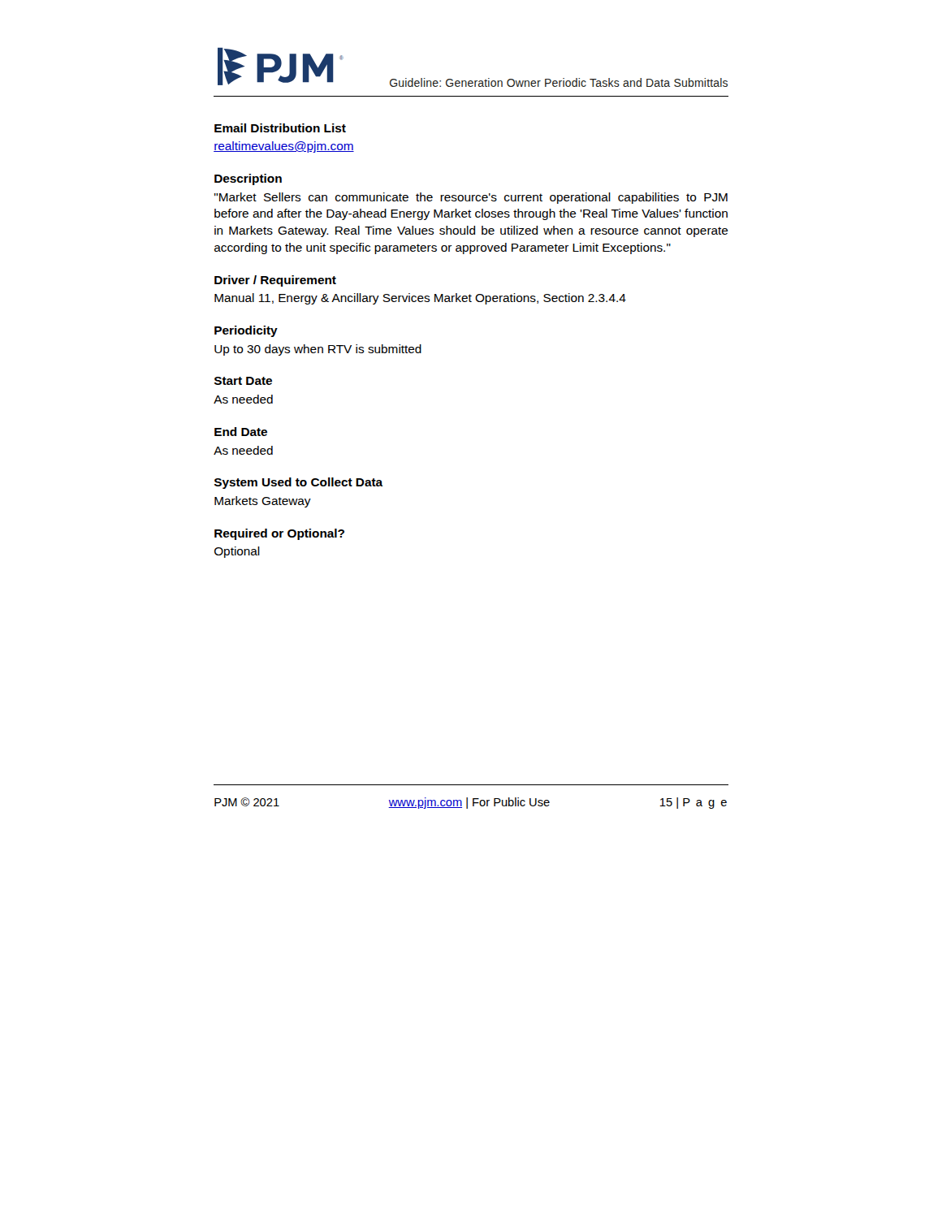®
Guideline: Generation Owner Periodic Tasks and Data Submittals
Email Distribution List
realtimevalues@pjm.com
Description
"Market Sellers can communicate the resource's current operational capabilities to PJM before and after the Day-ahead Energy Market closes through the 'Real Time Values' function in Markets Gateway. Real Time Values should be utilized when a resource cannot operate according to the unit specific parameters or approved Parameter Limit Exceptions."
Driver / Requirement
Manual 11, Energy & Ancillary Services Market Operations, Section 2.3.4.4
Periodicity
Up to 30 days when RTV is submitted
Start Date
As needed
End Date
As needed
System Used to Collect Data
Markets Gateway
Required or Optional?
Optional
PJM © 2021
www.pjm.com | For Public Use
15 | P a g e